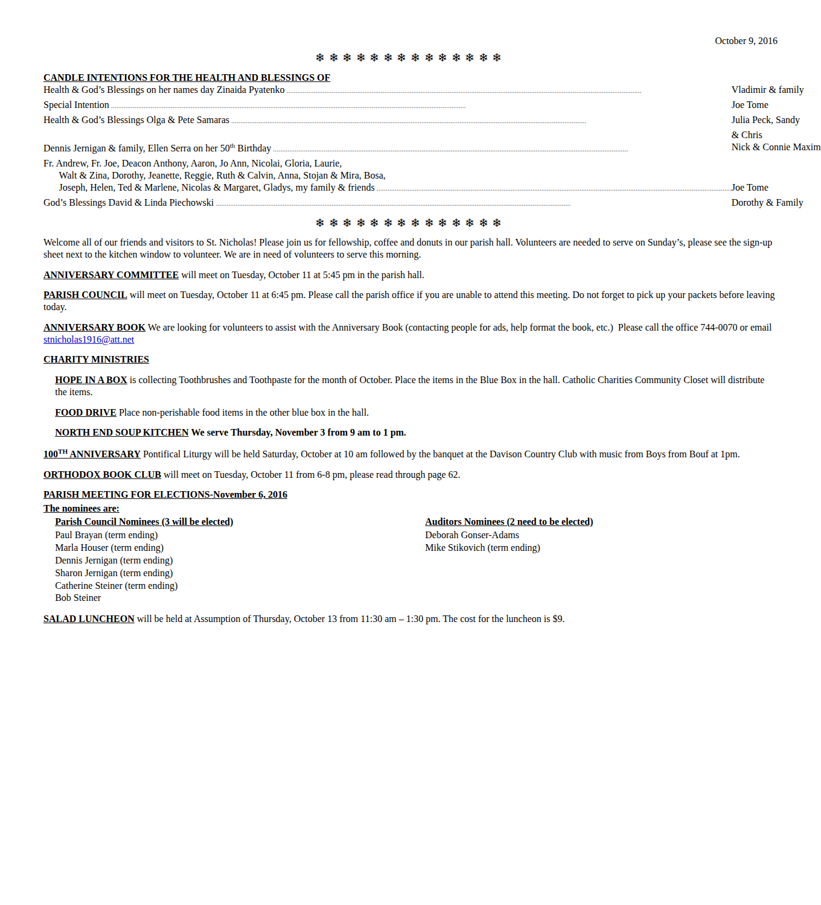October 9, 2016
❄❄❄❄❄❄❄❄❄❄❄❄❄❄
CANDLE INTENTIONS FOR THE HEALTH AND BLESSINGS OF
| Health & God’s Blessings on her names day Zinaida Pyatenko | Vladimir & family |
| Special Intention | Joe Tome |
| Health & God’s Blessings Olga & Pete Samaras | Julia Peck, Sandy |
| | & Chris |
| Dennis Jernigan & family, Ellen Serra on her 50 th Birthday | Nick & Connie Maxim |
| Fr. Andrew, Fr. Joe, Deacon Anthony, Aaron, Jo Ann, Nicolai, Gloria, Laurie, | |
| Walt & Zina, Dorothy, Jeanette, Reggie, Ruth & Calvin, Anna, Stojan & Mira, Bosa, | |
| Joseph, Helen, Ted & Marlene, Nicolas & Margaret, Gladys, my family & friends | Joe Tome |
| God’s Blessings David & Linda Piechowski | Dorothy & Family |
❄❄❄❄❄❄❄❄❄❄❄❄❄❄
Welcome all of our friends and visitors to St. Nicholas! Please join us for fellowship, coffee and donuts in our parish hall. Volunteers are needed to serve on Sunday’s, please see the sign-up sheet next to the kitchen window to volunteer. We are in need of volunteers to serve this morning.
ANNIVERSARY COMMITTEE will meet on Tuesday, October 11 at 5:45 pm in the parish hall.
PARISH COUNCIL will meet on Tuesday, October 11 at 6:45 pm. Please call the parish office if you are unable to attend this meeting. Do not forget to pick up your packets before leaving today.
ANNIVERSARY BOOK We are looking for volunteers to assist with the Anniversary Book (contacting people for ads, help format the book, etc.) Please call the office 744-0070 or email stnicholas1916@att.net
CHARITY MINISTRIES
HOPE IN A BOX is collecting Toothbrushes and Toothpaste for the month of October. Place the items in the Blue Box in the hall. Catholic Charities Community Closet will distribute the items.
FOOD DRIVE Place non-perishable food items in the other blue box in the hall.
NORTH END SOUP KITCHEN We serve Thursday, November 3 from 9 am to 1 pm.
100TH ANNIVERSARY Pontifical Liturgy will be held Saturday, October at 10 am followed by the banquet at the Davison Country Club with music from Boys from Bouf at 1pm.
ORTHODOX BOOK CLUB will meet on Tuesday, October 11 from 6-8 pm, please read through page 62.
PARISH MEETING FOR ELECTIONS-November 6, 2016
The nominees are:
| Parish Council Nominees (3 will be elected) | Auditors Nominees (2 need to be elected) |
| --- | --- |
| Paul Brayan (term ending) | Deborah Gonser-Adams |
| Marla Houser (term ending) | Mike Stikovich (term ending) |
| Dennis Jernigan (term ending) | |
| Sharon Jernigan (term ending) | |
| Catherine Steiner (term ending) | |
| Bob Steiner | |
SALAD LUNCHEON will be held at Assumption of Thursday, October 13 from 11:30 am – 1:30 pm. The cost for the luncheon is $9.